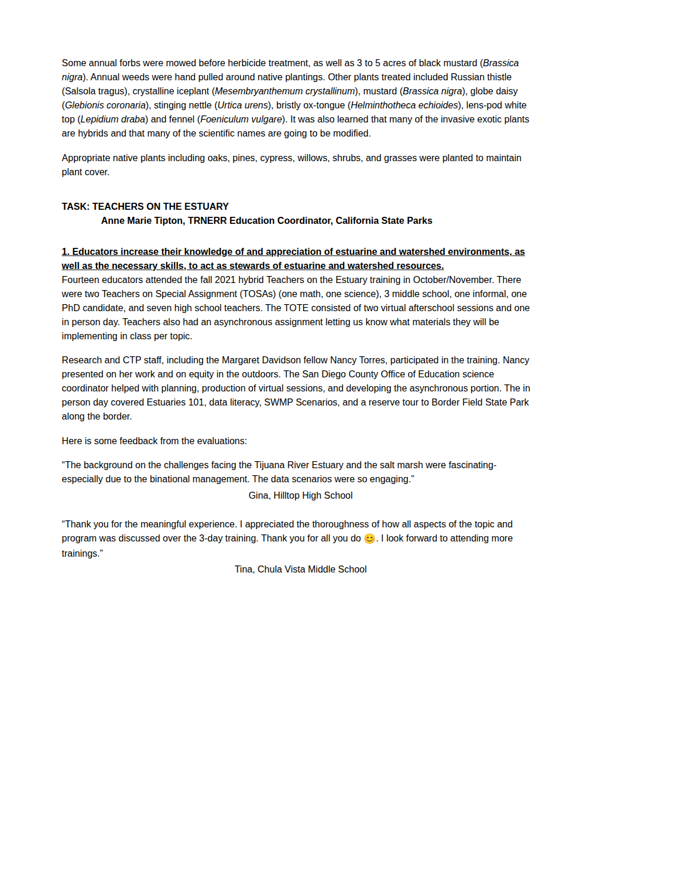Some annual forbs were mowed before herbicide treatment, as well as 3 to 5 acres of black mustard (Brassica nigra). Annual weeds were hand pulled around native plantings. Other plants treated included Russian thistle (Salsola tragus), crystalline iceplant (Mesembryanthemum crystallinum), mustard (Brassica nigra), globe daisy (Glebionis coronaria), stinging nettle (Urtica urens), bristly ox-tongue (Helminthotheca echioides), lens-pod white top (Lepidium draba) and fennel (Foeniculum vulgare). It was also learned that many of the invasive exotic plants are hybrids and that many of the scientific names are going to be modified.
Appropriate native plants including oaks, pines, cypress, willows, shrubs, and grasses were planted to maintain plant cover.
TASK: TEACHERS ON THE ESTUARY Anne Marie Tipton, TRNERR Education Coordinator, California State Parks
1. Educators increase their knowledge of and appreciation of estuarine and watershed environments, as well as the necessary skills, to act as stewards of estuarine and watershed resources.
Fourteen educators attended the fall 2021 hybrid Teachers on the Estuary training in October/November. There were two Teachers on Special Assignment (TOSAs) (one math, one science), 3 middle school, one informal, one PhD candidate, and seven high school teachers. The TOTE consisted of two virtual afterschool sessions and one in person day. Teachers also had an asynchronous assignment letting us know what materials they will be implementing in class per topic.
Research and CTP staff, including the Margaret Davidson fellow Nancy Torres, participated in the training. Nancy presented on her work and on equity in the outdoors. The San Diego County Office of Education science coordinator helped with planning, production of virtual sessions, and developing the asynchronous portion. The in person day covered Estuaries 101, data literacy, SWMP Scenarios, and a reserve tour to Border Field State Park along the border.
Here is some feedback from the evaluations:
“The background on the challenges facing the Tijuana River Estuary and the salt marsh were fascinating- especially due to the binational management. The data scenarios were so engaging.”
Gina, Hilltop High School
“Thank you for the meaningful experience. I appreciated the thoroughness of how all aspects of the topic and program was discussed over the 3-day training. Thank you for all you do 😊. I look forward to attending more trainings.”
Tina, Chula Vista Middle School